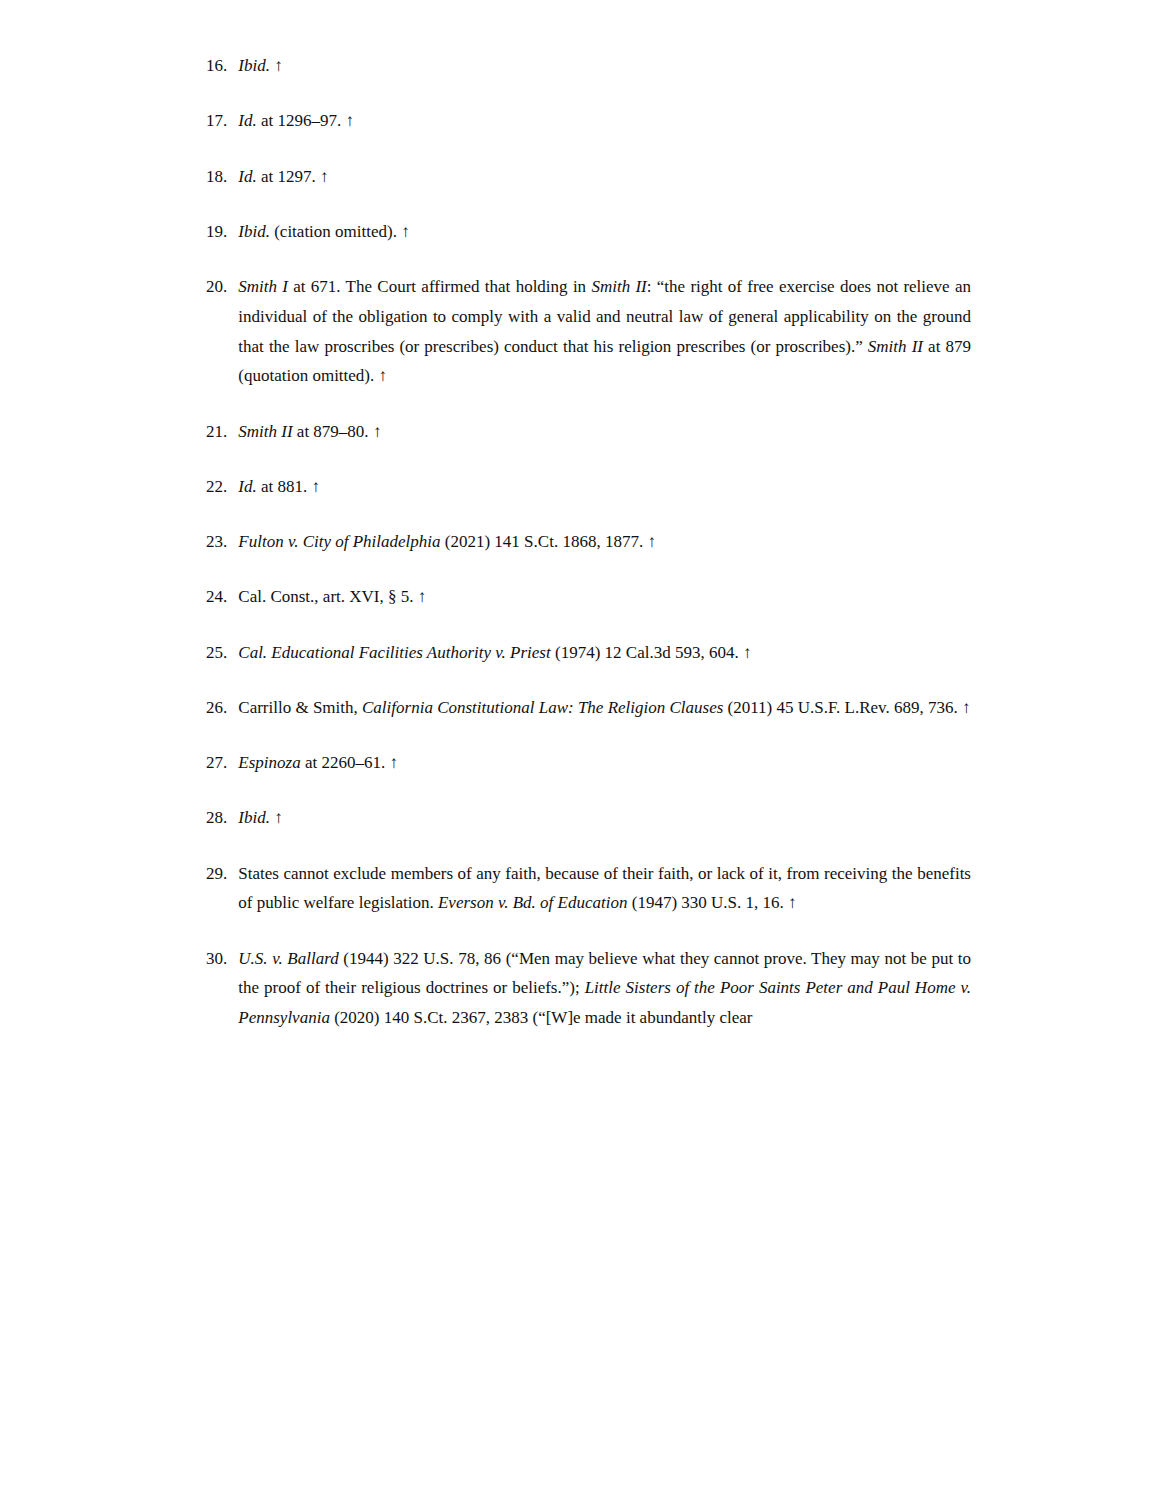Ibid. ↑
Id. at 1296–97. ↑
Id. at 1297. ↑
Ibid. (citation omitted). ↑
Smith I at 671. The Court affirmed that holding in Smith II: “the right of free exercise does not relieve an individual of the obligation to comply with a valid and neutral law of general applicability on the ground that the law proscribes (or prescribes) conduct that his religion prescribes (or proscribes).” Smith II at 879 (quotation omitted). ↑
Smith II at 879–80. ↑
Id. at 881. ↑
Fulton v. City of Philadelphia (2021) 141 S.Ct. 1868, 1877. ↑
Cal. Const., art. XVI, § 5. ↑
Cal. Educational Facilities Authority v. Priest (1974) 12 Cal.3d 593, 604. ↑
Carrillo & Smith, California Constitutional Law: The Religion Clauses (2011) 45 U.S.F. L.Rev. 689, 736. ↑
Espinoza at 2260–61. ↑
Ibid. ↑
States cannot exclude members of any faith, because of their faith, or lack of it, from receiving the benefits of public welfare legislation. Everson v. Bd. of Education (1947) 330 U.S. 1, 16. ↑
U.S. v. Ballard (1944) 322 U.S. 78, 86 (“Men may believe what they cannot prove. They may not be put to the proof of their religious doctrines or beliefs.”); Little Sisters of the Poor Saints Peter and Paul Home v. Pennsylvania (2020) 140 S.Ct. 2367, 2383 (“[W]e made it abundantly clear